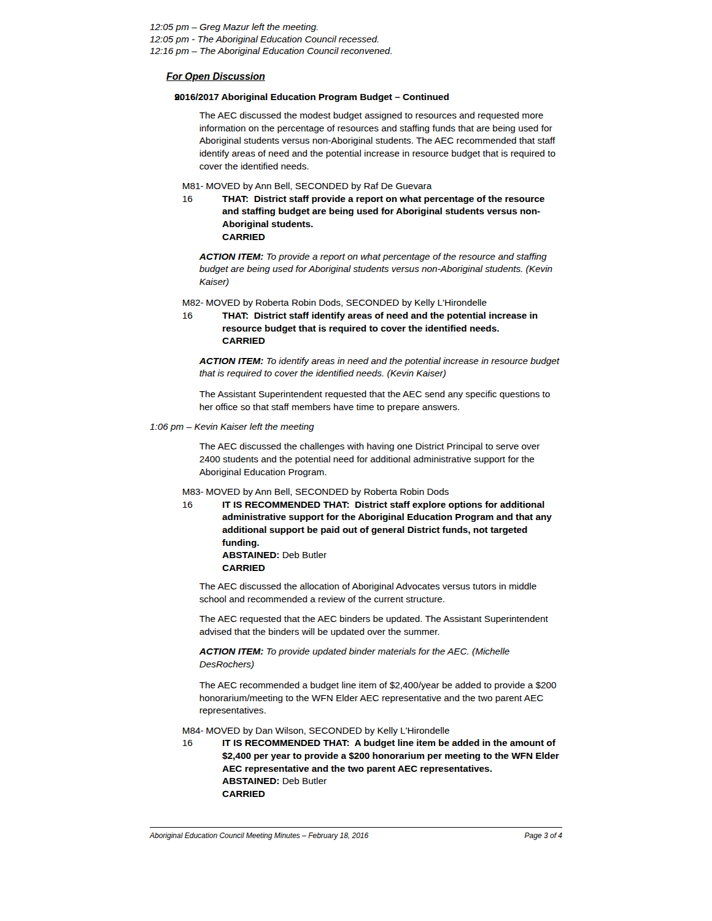12:05 pm – Greg Mazur left the meeting.
12:05 pm - The Aboriginal Education Council recessed.
12:16 pm – The Aboriginal Education Council reconvened.
For Open Discussion
9.
2016/2017 Aboriginal Education Program Budget – Continued
The AEC discussed the modest budget assigned to resources and requested more information on the percentage of resources and staffing funds that are being used for Aboriginal students versus non-Aboriginal students. The AEC recommended that staff identify areas of need and the potential increase in resource budget that is required to cover the identified needs.
M81-16
MOVED by Ann Bell, SECONDED by Raf De Guevara
THAT: District staff provide a report on what percentage of the resource and staffing budget are being used for Aboriginal students versus non-Aboriginal students.
CARRIED
ACTION ITEM: To provide a report on what percentage of the resource and staffing budget are being used for Aboriginal students versus non-Aboriginal students. (Kevin Kaiser)
M82-16
MOVED by Roberta Robin Dods, SECONDED by Kelly L'Hirondelle
THAT: District staff identify areas of need and the potential increase in resource budget that is required to cover the identified needs.
CARRIED
ACTION ITEM: To identify areas in need and the potential increase in resource budget that is required to cover the identified needs. (Kevin Kaiser)
The Assistant Superintendent requested that the AEC send any specific questions to her office so that staff members have time to prepare answers.
1:06 pm – Kevin Kaiser left the meeting
The AEC discussed the challenges with having one District Principal to serve over 2400 students and the potential need for additional administrative support for the Aboriginal Education Program.
M83-16
MOVED by Ann Bell, SECONDED by Roberta Robin Dods
IT IS RECOMMENDED THAT: District staff explore options for additional administrative support for the Aboriginal Education Program and that any additional support be paid out of general District funds, not targeted funding.
ABSTAINED: Deb Butler
CARRIED
The AEC discussed the allocation of Aboriginal Advocates versus tutors in middle school and recommended a review of the current structure.
The AEC requested that the AEC binders be updated. The Assistant Superintendent advised that the binders will be updated over the summer.
ACTION ITEM: To provide updated binder materials for the AEC. (Michelle DesRochers)
The AEC recommended a budget line item of $2,400/year be added to provide a $200 honorarium/meeting to the WFN Elder AEC representative and the two parent AEC representatives.
M84-16
MOVED by Dan Wilson, SECONDED by Kelly L'Hirondelle
IT IS RECOMMENDED THAT: A budget line item be added in the amount of $2,400 per year to provide a $200 honorarium per meeting to the WFN Elder AEC representative and the two parent AEC representatives.
ABSTAINED: Deb Butler
CARRIED
Aboriginal Education Council Meeting Minutes – February 18, 2016
Page 3 of 4